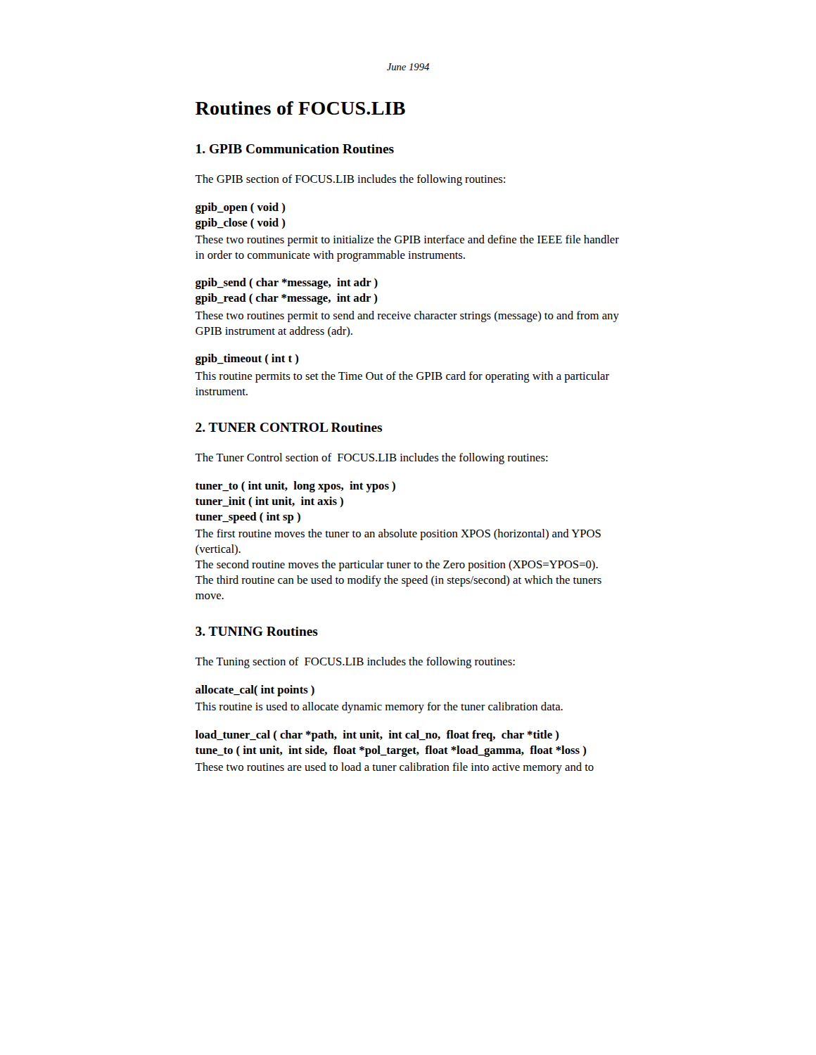June 1994
Routines of FOCUS.LIB
1. GPIB Communication Routines
The GPIB section of FOCUS.LIB includes the following routines:
gpib_open ( void )
gpib_close ( void )
These two routines permit to initialize the GPIB interface and define the IEEE file handler in order to communicate with programmable instruments.
gpib_send ( char *message, int adr )
gpib_read ( char *message, int adr )
These two routines permit to send and receive character strings (message) to and from any GPIB instrument at address (adr).
gpib_timeout ( int t )
This routine permits to set the Time Out of the GPIB card for operating with a particular instrument.
2. TUNER CONTROL Routines
The Tuner Control section of FOCUS.LIB includes the following routines:
tuner_to ( int unit, long xpos, int ypos )
tuner_init ( int unit, int axis )
tuner_speed ( int sp )
The first routine moves the tuner to an absolute position XPOS (horizontal) and YPOS (vertical).
The second routine moves the particular tuner to the Zero position (XPOS=YPOS=0).
The third routine can be used to modify the speed (in steps/second) at which the tuners move.
3. TUNING Routines
The Tuning section of FOCUS.LIB includes the following routines:
allocate_cal( int points )
This routine is used to allocate dynamic memory for the tuner calibration data.
load_tuner_cal ( char *path, int unit, int cal_no, float freq, char *title )
tune_to ( int unit, int side, float *pol_target, float *load_gamma, float *loss )
These two routines are used to load a tuner calibration file into active memory and to